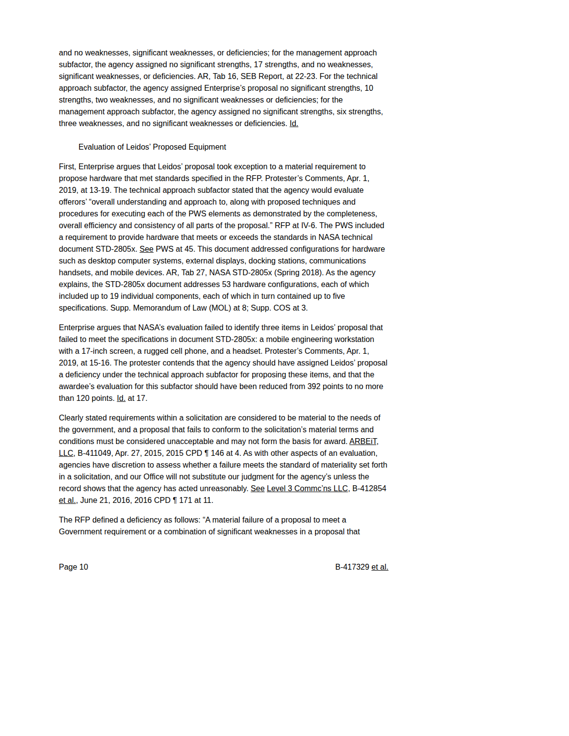and no weaknesses, significant weaknesses, or deficiencies; for the management approach subfactor, the agency assigned no significant strengths, 17 strengths, and no weaknesses, significant weaknesses, or deficiencies. AR, Tab 16, SEB Report, at 22-23. For the technical approach subfactor, the agency assigned Enterprise’s proposal no significant strengths, 10 strengths, two weaknesses, and no significant weaknesses or deficiencies; for the management approach subfactor, the agency assigned no significant strengths, six strengths, three weaknesses, and no significant weaknesses or deficiencies. Id.
Evaluation of Leidos’ Proposed Equipment
First, Enterprise argues that Leidos’ proposal took exception to a material requirement to propose hardware that met standards specified in the RFP. Protester’s Comments, Apr. 1, 2019, at 13-19. The technical approach subfactor stated that the agency would evaluate offerors’ “overall understanding and approach to, along with proposed techniques and procedures for executing each of the PWS elements as demonstrated by the completeness, overall efficiency and consistency of all parts of the proposal.” RFP at IV-6. The PWS included a requirement to provide hardware that meets or exceeds the standards in NASA technical document STD-2805x. See PWS at 45. This document addressed configurations for hardware such as desktop computer systems, external displays, docking stations, communications handsets, and mobile devices. AR, Tab 27, NASA STD-2805x (Spring 2018). As the agency explains, the STD-2805x document addresses 53 hardware configurations, each of which included up to 19 individual components, each of which in turn contained up to five specifications. Supp. Memorandum of Law (MOL) at 8; Supp. COS at 3.
Enterprise argues that NASA’s evaluation failed to identify three items in Leidos’ proposal that failed to meet the specifications in document STD-2805x: a mobile engineering workstation with a 17-inch screen, a rugged cell phone, and a headset. Protester’s Comments, Apr. 1, 2019, at 15-16. The protester contends that the agency should have assigned Leidos’ proposal a deficiency under the technical approach subfactor for proposing these items, and that the awardee’s evaluation for this subfactor should have been reduced from 392 points to no more than 120 points. Id. at 17.
Clearly stated requirements within a solicitation are considered to be material to the needs of the government, and a proposal that fails to conform to the solicitation’s material terms and conditions must be considered unacceptable and may not form the basis for award. ARBEiT, LLC, B-411049, Apr. 27, 2015, 2015 CPD ¶ 146 at 4. As with other aspects of an evaluation, agencies have discretion to assess whether a failure meets the standard of materiality set forth in a solicitation, and our Office will not substitute our judgment for the agency’s unless the record shows that the agency has acted unreasonably. See Level 3 Commc’ns LLC, B-412854 et al., June 21, 2016, 2016 CPD ¶ 171 at 11.
The RFP defined a deficiency as follows: “A material failure of a proposal to meet a Government requirement or a combination of significant weaknesses in a proposal that
Page 10 B-417329 et al.